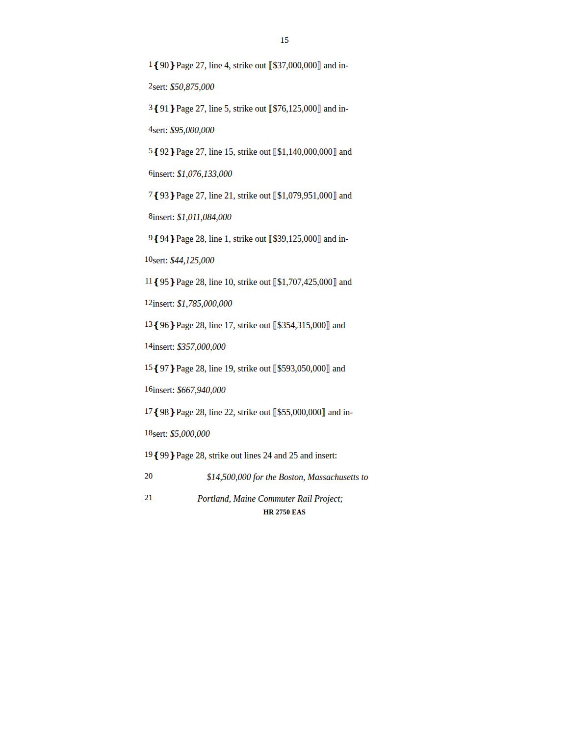15
| 1 | ❴90❵Page 27, line 4, strike out ⟦$37,000,000⟧ and in- |
| 2 | sert: $50,875,000 |
| 3 | ❴91❵Page 27, line 5, strike out ⟦$76,125,000⟧ and in- |
| 4 | sert: $95,000,000 |
| 5 | ❴92❵Page 27, line 15, strike out ⟦$1,140,000,000⟧ and |
| 6 | insert: $1,076,133,000 |
| 7 | ❴93❵Page 27, line 21, strike out ⟦$1,079,951,000⟧ and |
| 8 | insert: $1,011,084,000 |
| 9 | ❴94❵Page 28, line 1, strike out ⟦$39,125,000⟧ and in- |
| 10 | sert: $44,125,000 |
| 11 | ❴95❵Page 28, line 10, strike out ⟦$1,707,425,000⟧ and |
| 12 | insert: $1,785,000,000 |
| 13 | ❴96❵Page 28, line 17, strike out ⟦$354,315,000⟧ and |
| 14 | insert: $357,000,000 |
| 15 | ❴97❵Page 28, line 19, strike out ⟦$593,050,000⟧ and |
| 16 | insert: $667,940,000 |
| 17 | ❴98❵Page 28, line 22, strike out ⟦$55,000,000⟧ and in- |
| 18 | sert: $5,000,000 |
| 19 | ❴99❵Page 28, strike out lines 24 and 25 and insert: |
| 20 | $14,500,000 for the Boston, Massachusetts to |
| 21 | Portland, Maine Commuter Rail Project; |
HR 2750 EAS